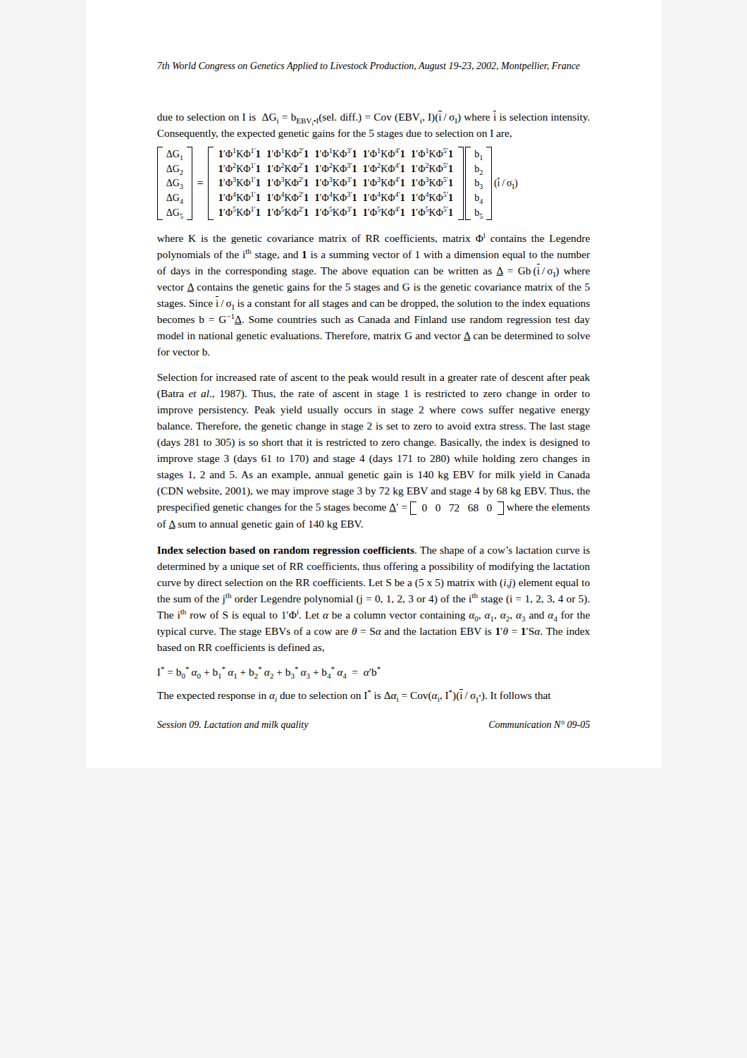7th World Congress on Genetics Applied to Livestock Production, August 19-23, 2002, Montpellier, France
due to selection on I is ΔGi = bEBVi•I(sel. diff.) = Cov (EBVi, I)(i / σI) where i is selection intensity. Consequently, the expected genetic gains for the 5 stages due to selection on I are,
| ΔG 1 |
| ΔG 2 |
| ΔG 3 |
| ΔG 4 |
| ΔG 5 |
=
| 1 ′Φ 1 KΦ 1 ′ 1 | 1 ′Φ 1 KΦ 2 ′ 1 | 1 ′Φ 1 KΦ 3 ′ 1 | 1 ′Φ 1 KΦ 4 ′ 1 | 1 ′Φ 1 KΦ 5 ′ 1 |
| 1 ′Φ 2 KΦ 1 ′ 1 | 1 ′Φ 2 KΦ 2 ′ 1 | 1 ′Φ 2 KΦ 3 ′ 1 | 1 ′Φ 2 KΦ 4 ′ 1 | 1 ′Φ 2 KΦ 5 ′ 1 |
| 1 ′Φ 3 KΦ 1 ′ 1 | 1 ′Φ 3 KΦ 2 ′ 1 | 1 ′Φ 3 KΦ 3 ′ 1 | 1 ′Φ 3 KΦ 4 ′ 1 | 1 ′Φ 3 KΦ 5 ′ 1 |
| 1 ′Φ 4 KΦ 1 ′ 1 | 1 ′Φ 4 KΦ 2 ′ 1 | 1 ′Φ 4 KΦ 3 ′ 1 | 1 ′Φ 4 KΦ 4 ′ 1 | 1 ′Φ 4 KΦ 5 ′ 1 |
| 1 ′Φ 5 KΦ 1 ′ 1 | 1 ′Φ 5 KΦ 2 ′ 1 | 1 ′Φ 5 KΦ 3 ′ 1 | 1 ′Φ 5 KΦ 4 ′ 1 | 1 ′Φ 5 KΦ 5 ′ 1 |
| b 1 |
| b 2 |
| b 3 |
| b 4 |
| b 5 |
(i / σI)
where K is the genetic covariance matrix of RR coefficients, matrix Φi contains the Legendre polynomials of the ith stage, and 1 is a summing vector of 1 with a dimension equal to the number of days in the corresponding stage. The above equation can be written as Δ = Gb (i / σI) where vector Δ contains the genetic gains for the 5 stages and G is the genetic covariance matrix of the 5 stages. Since i / σI is a constant for all stages and can be dropped, the solution to the index equations becomes b = G−1Δ. Some countries such as Canada and Finland use random regression test day model in national genetic evaluations. Therefore, matrix G and vector Δ can be determined to solve for vector b.
Selection for increased rate of ascent to the peak would result in a greater rate of descent after peak (Batra et al., 1987). Thus, the rate of ascent in stage 1 is restricted to zero change in order to improve persistency. Peak yield usually occurs in stage 2 where cows suffer negative energy balance. Therefore, the genetic change in stage 2 is set to zero to avoid extra stress. The last stage (days 281 to 305) is so short that it is restricted to zero change. Basically, the index is designed to improve stage 3 (days 61 to 170) and stage 4 (days 171 to 280) while holding zero changes in stages 1, 2 and 5. As an example, annual genetic gain is 140 kg EBV for milk yield in Canada (CDN website, 2001), we may improve stage 3 by 72 kg EBV and stage 4 by 68 kg EBV. Thus, the prespecified genetic changes for the 5 stages become Δ′ = 0 0 72 68 0 where the elements of Δ sum to annual genetic gain of 140 kg EBV.
Index selection based on random regression coefficients. The shape of a cow’s lactation curve is determined by a unique set of RR coefficients, thus offering a possibility of modifying the lactation curve by direct selection on the RR coefficients. Let S be a (5 x 5) matrix with (i,j) element equal to the sum of the jth order Legendre polynomial (j = 0, 1, 2, 3 or 4) of the ith stage (i = 1, 2, 3, 4 or 5). The ith row of S is equal to 1′Φi. Let α be a column vector containing α0, α1, α2, α3 and α4 for the typical curve. The stage EBVs of a cow are θ = Sα and the lactation EBV is 1′θ = 1′Sα. The index based on RR coefficients is defined as,
I* = b0* α0 + b1* α1 + b2* α2 + b3* α3 + b4* α4 = α′b*
The expected response in αi due to selection on I* is Δαi = Cov(αi, I*)(i / σI*). It follows that
Session 09. Lactation and milk quality Communication N° 09-05